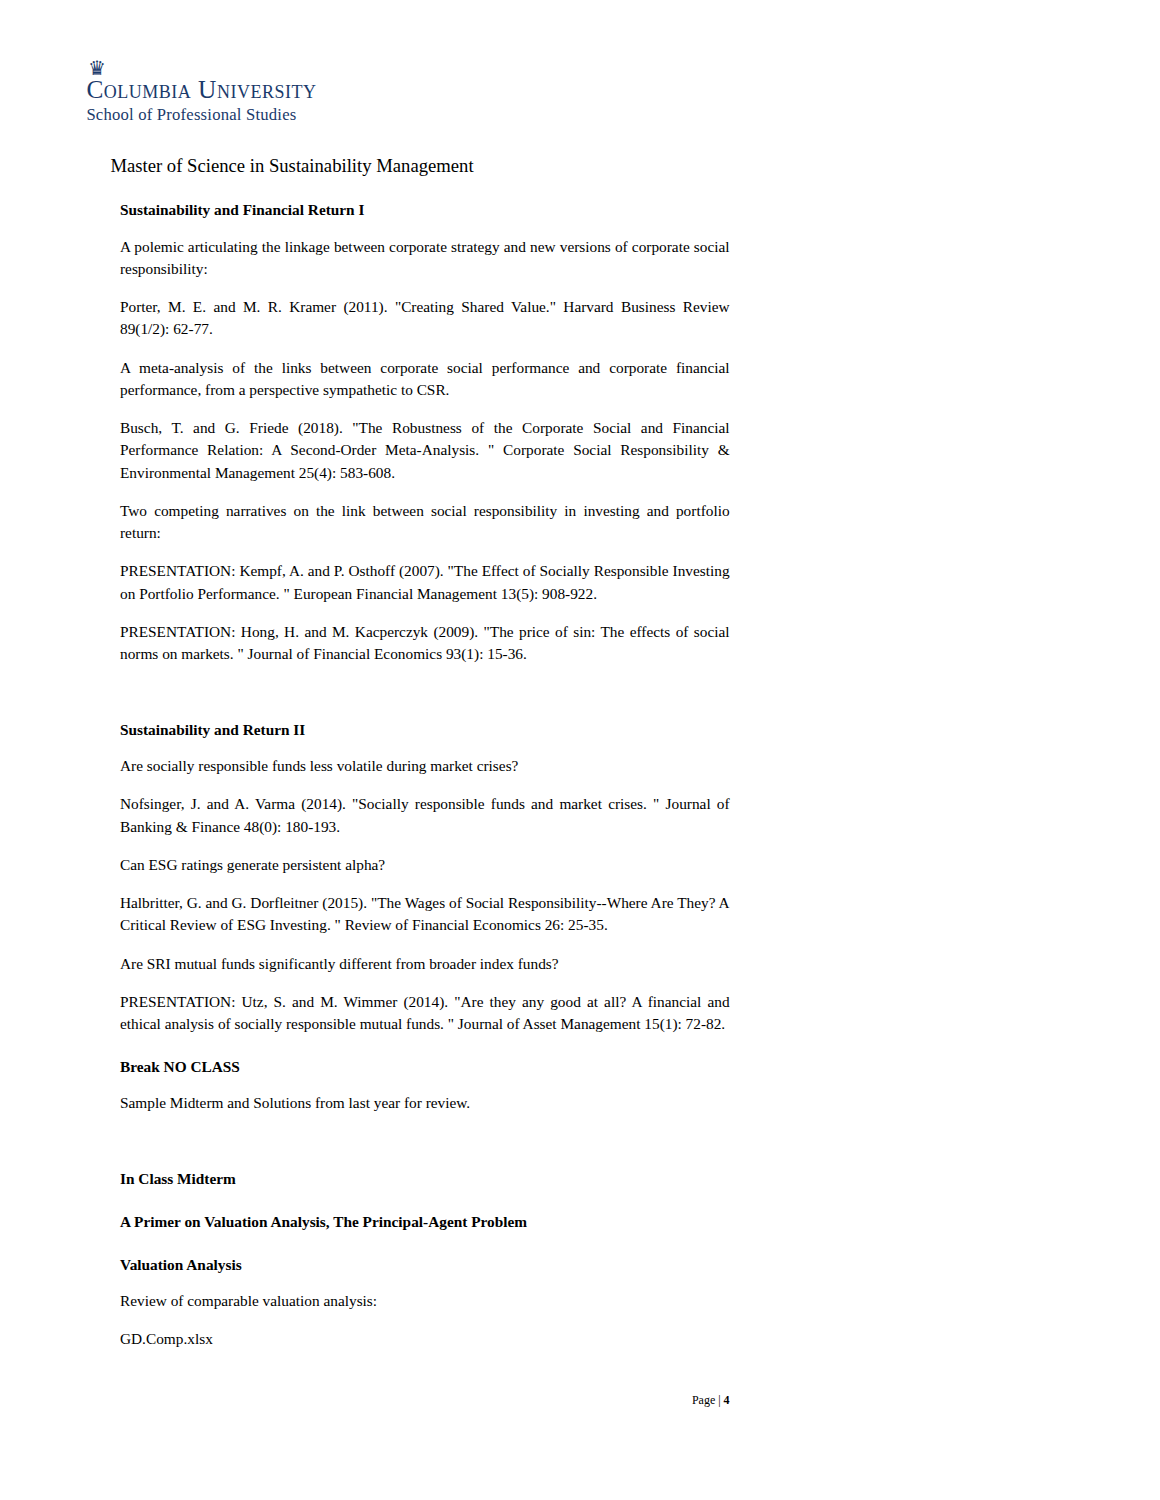♛
Columbia University
School of Professional Studies
Master of Science in Sustainability Management
Sustainability and Financial Return I
A polemic articulating the linkage between corporate strategy and new versions of corporate social responsibility:
Porter, M. E. and M. R. Kramer (2011). "Creating Shared Value." Harvard Business Review 89(1/2): 62-77.
A meta-analysis of the links between corporate social performance and corporate financial performance, from a perspective sympathetic to CSR.
Busch, T. and G. Friede (2018). "The Robustness of the Corporate Social and Financial Performance Relation: A Second‑Order Meta‑Analysis. " Corporate Social Responsibility & Environmental Management 25(4): 583-608.
Two competing narratives on the link between social responsibility in investing and portfolio return:
PRESENTATION: Kempf, A. and P. Osthoff (2007). "The Effect of Socially Responsible Investing on Portfolio Performance. " European Financial Management 13(5): 908-922.
PRESENTATION: Hong, H. and M. Kacperczyk (2009). "The price of sin: The effects of social norms on markets. " Journal of Financial Economics 93(1): 15-36.
Sustainability and Return II
Are socially responsible funds less volatile during market crises?
Nofsinger, J. and A. Varma (2014). "Socially responsible funds and market crises. " Journal of Banking & Finance 48(0): 180-193.
Can ESG ratings generate persistent alpha?
Halbritter, G. and G. Dorfleitner (2015). "The Wages of Social Responsibility--Where Are They? A Critical Review of ESG Investing. " Review of Financial Economics 26: 25-35.
Are SRI mutual funds significantly different from broader index funds?
PRESENTATION: Utz, S. and M. Wimmer (2014). "Are they any good at all? A financial and ethical analysis of socially responsible mutual funds. " Journal of Asset Management 15(1): 72-82.
Break NO CLASS
Sample Midterm and Solutions from last year for review.
In Class Midterm
A Primer on Valuation Analysis, The Principal-Agent Problem
Valuation Analysis
Review of comparable valuation analysis:
GD.Comp.xlsx
Page | 4